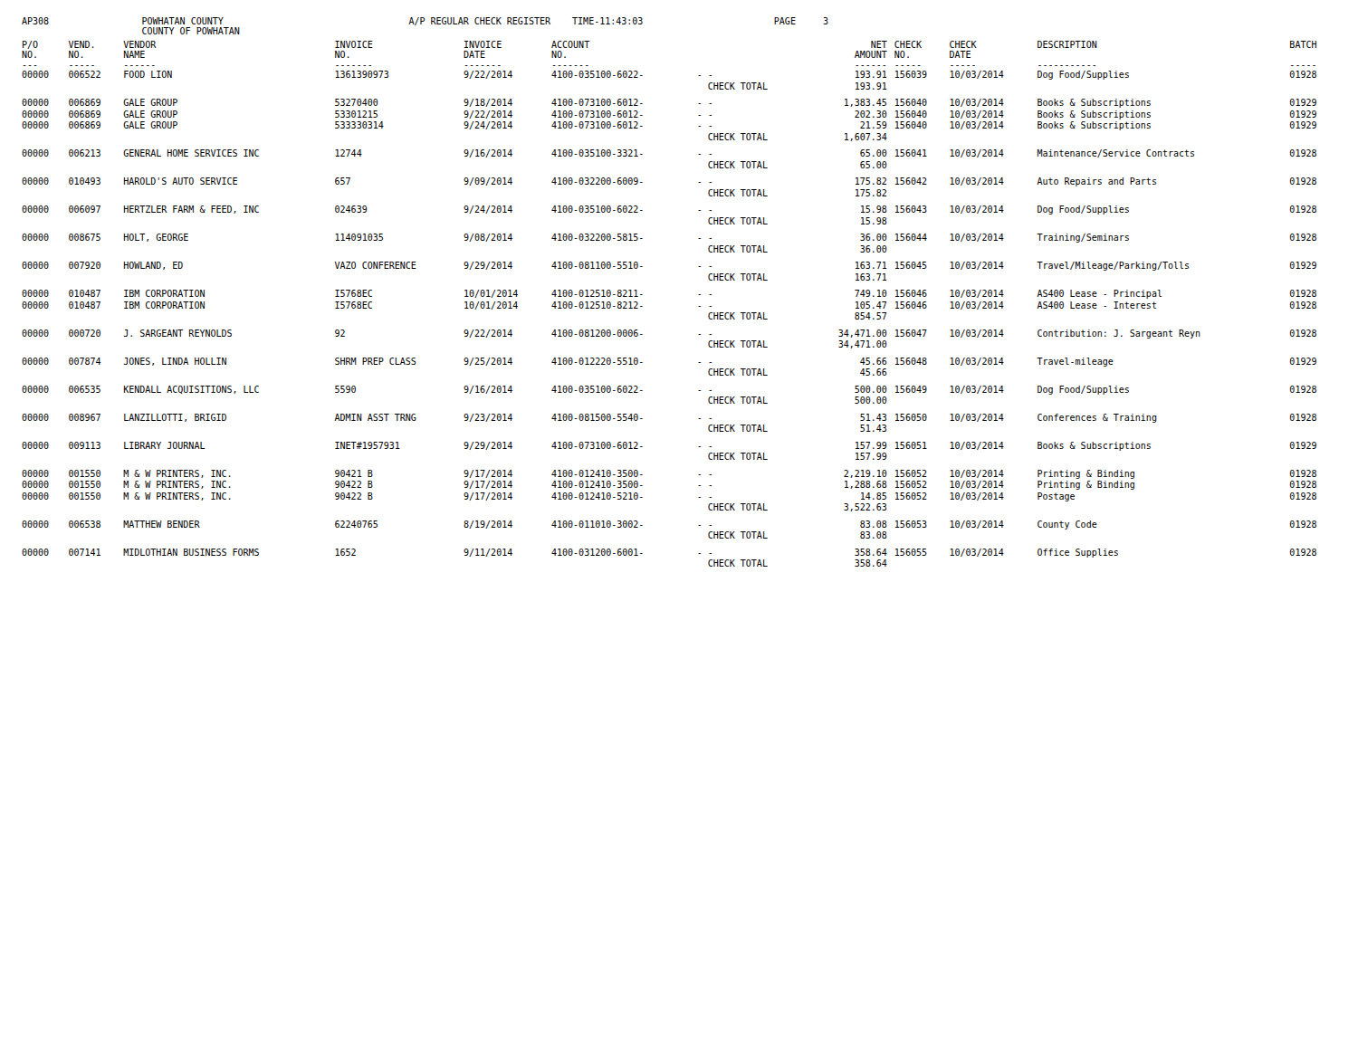AP308 POWHATAN COUNTY A/P REGULAR CHECK REGISTER TIME-11:43:03 PAGE 3 COUNTY OF POWHATAN
| P/O NO. --- | VEND. NO. ----- | VENDOR NAME ------ | INVOICE NO. ------- | INVOICE DATE ------- | ACCOUNT NO. ------- | | NET AMOUNT ------ | CHECK NO. ----- | CHECK DATE ----- | DESCRIPTION ----------- | BATCH ----- |
| --- | --- | --- | --- | --- | --- | --- | --- | --- | --- | --- | --- |
| 00000 | 006522 | FOOD LION | 1361390973 | 9/22/2014 | 4100-035100-6022- | - - | 193.91 | 156039 | 10/03/2014 | Dog Food/Supplies | 01928 |
| | | | | | | CHECK TOTAL | 193.91 | | | | |
| 00000 | 006869 | GALE GROUP | 53270400 | 9/18/2014 | 4100-073100-6012- | - - | 1,383.45 | 156040 | 10/03/2014 | Books & Subscriptions | 01929 |
| 00000 | 006869 | GALE GROUP | 53301215 | 9/22/2014 | 4100-073100-6012- | - - | 202.30 | 156040 | 10/03/2014 | Books & Subscriptions | 01929 |
| 00000 | 006869 | GALE GROUP | 533330314 | 9/24/2014 | 4100-073100-6012- | - - | 21.59 | 156040 | 10/03/2014 | Books & Subscriptions | 01929 |
| | | | | | | CHECK TOTAL | 1,607.34 | | | | |
| 00000 | 006213 | GENERAL HOME SERVICES INC | 12744 | 9/16/2014 | 4100-035100-3321- | - - | 65.00 | 156041 | 10/03/2014 | Maintenance/Service Contracts | 01928 |
| | | | | | | CHECK TOTAL | 65.00 | | | | |
| 00000 | 010493 | HAROLD'S AUTO SERVICE | 657 | 9/09/2014 | 4100-032200-6009- | - - | 175.82 | 156042 | 10/03/2014 | Auto Repairs and Parts | 01928 |
| | | | | | | CHECK TOTAL | 175.82 | | | | |
| 00000 | 006097 | HERTZLER FARM & FEED, INC | 024639 | 9/24/2014 | 4100-035100-6022- | - - | 15.98 | 156043 | 10/03/2014 | Dog Food/Supplies | 01928 |
| | | | | | | CHECK TOTAL | 15.98 | | | | |
| 00000 | 008675 | HOLT, GEORGE | 114091035 | 9/08/2014 | 4100-032200-5815- | - - | 36.00 | 156044 | 10/03/2014 | Training/Seminars | 01928 |
| | | | | | | CHECK TOTAL | 36.00 | | | | |
| 00000 | 007920 | HOWLAND, ED | VAZO CONFERENCE | 9/29/2014 | 4100-081100-5510- | - - | 163.71 | 156045 | 10/03/2014 | Travel/Mileage/Parking/Tolls | 01929 |
| | | | | | | CHECK TOTAL | 163.71 | | | | |
| 00000 | 010487 | IBM CORPORATION | I5768EC | 10/01/2014 | 4100-012510-8211- | - - | 749.10 | 156046 | 10/03/2014 | AS400 Lease - Principal | 01928 |
| 00000 | 010487 | IBM CORPORATION | I5768EC | 10/01/2014 | 4100-012510-8212- | - - | 105.47 | 156046 | 10/03/2014 | AS400 Lease - Interest | 01928 |
| | | | | | | CHECK TOTAL | 854.57 | | | | |
| 00000 | 000720 | J. SARGEANT REYNOLDS | 92 | 9/22/2014 | 4100-081200-0006- | - - | 34,471.00 | 156047 | 10/03/2014 | Contribution: J. Sargeant Reyn | 01928 |
| | | | | | | CHECK TOTAL | 34,471.00 | | | | |
| 00000 | 007874 | JONES, LINDA HOLLIN | SHRM PREP CLASS | 9/25/2014 | 4100-012220-5510- | - - | 45.66 | 156048 | 10/03/2014 | Travel-mileage | 01929 |
| | | | | | | CHECK TOTAL | 45.66 | | | | |
| 00000 | 006535 | KENDALL ACQUISITIONS, LLC | 5590 | 9/16/2014 | 4100-035100-6022- | - - | 500.00 | 156049 | 10/03/2014 | Dog Food/Supplies | 01928 |
| | | | | | | CHECK TOTAL | 500.00 | | | | |
| 00000 | 008967 | LANZILLOTTI, BRIGID | ADMIN ASST TRNG | 9/23/2014 | 4100-081500-5540- | - - | 51.43 | 156050 | 10/03/2014 | Conferences & Training | 01928 |
| | | | | | | CHECK TOTAL | 51.43 | | | | |
| 00000 | 009113 | LIBRARY JOURNAL | INET#1957931 | 9/29/2014 | 4100-073100-6012- | - - | 157.99 | 156051 | 10/03/2014 | Books & Subscriptions | 01929 |
| | | | | | | CHECK TOTAL | 157.99 | | | | |
| 00000 | 001550 | M & W PRINTERS, INC. | 90421 B | 9/17/2014 | 4100-012410-3500- | - - | 2,219.10 | 156052 | 10/03/2014 | Printing & Binding | 01928 |
| 00000 | 001550 | M & W PRINTERS, INC. | 90422 B | 9/17/2014 | 4100-012410-3500- | - - | 1,288.68 | 156052 | 10/03/2014 | Printing & Binding | 01928 |
| 00000 | 001550 | M & W PRINTERS, INC. | 90422 B | 9/17/2014 | 4100-012410-5210- | - - | 14.85 | 156052 | 10/03/2014 | Postage | 01928 |
| | | | | | | CHECK TOTAL | 3,522.63 | | | | |
| 00000 | 006538 | MATTHEW BENDER | 62240765 | 8/19/2014 | 4100-011010-3002- | - - | 83.08 | 156053 | 10/03/2014 | County Code | 01928 |
| | | | | | | CHECK TOTAL | 83.08 | | | | |
| 00000 | 007141 | MIDLOTHIAN BUSINESS FORMS | 1652 | 9/11/2014 | 4100-031200-6001- | - - | 358.64 | 156055 | 10/03/2014 | Office Supplies | 01928 |
| | | | | | | CHECK TOTAL | 358.64 | | | | |